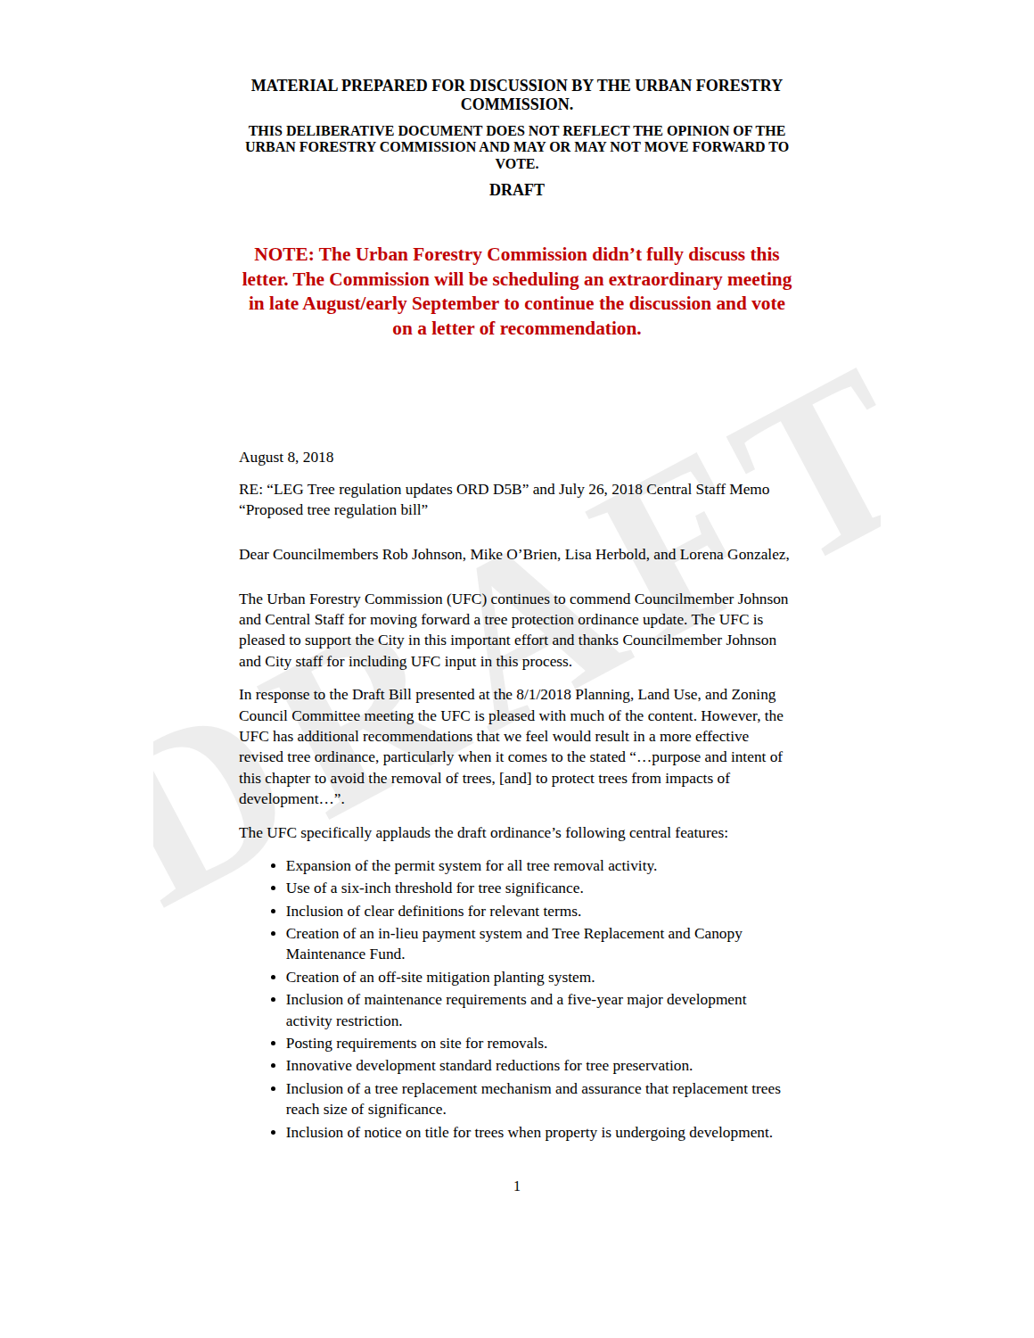DRAFT
MATERIAL PREPARED FOR DISCUSSION BY THE URBAN FORESTRY COMMISSION.
THIS DELIBERATIVE DOCUMENT DOES NOT REFLECT THE OPINION OF THE URBAN FORESTRY COMMISSION AND MAY OR MAY NOT MOVE FORWARD TO VOTE.
DRAFT
NOTE: The Urban Forestry Commission didn’t fully discuss this letter. The Commission will be scheduling an extraordinary meeting in late August/early September to continue the discussion and vote on a letter of recommendation.
August 8, 2018
RE: “LEG Tree regulation updates ORD D5B” and July 26, 2018 Central Staff Memo “Proposed tree regulation bill”
Dear Councilmembers Rob Johnson, Mike O’Brien, Lisa Herbold, and Lorena Gonzalez,
The Urban Forestry Commission (UFC) continues to commend Councilmember Johnson and Central Staff for moving forward a tree protection ordinance update. The UFC is pleased to support the City in this important effort and thanks Councilmember Johnson and City staff for including UFC input in this process.
In response to the Draft Bill presented at the 8/1/2018 Planning, Land Use, and Zoning Council Committee meeting the UFC is pleased with much of the content. However, the UFC has additional recommendations that we feel would result in a more effective revised tree ordinance, particularly when it comes to the stated “…purpose and intent of this chapter to avoid the removal of trees, [and] to protect trees from impacts of development…”.
The UFC specifically applauds the draft ordinance’s following central features:
Expansion of the permit system for all tree removal activity.
Use of a six-inch threshold for tree significance.
Inclusion of clear definitions for relevant terms.
Creation of an in-lieu payment system and Tree Replacement and Canopy Maintenance Fund.
Creation of an off-site mitigation planting system.
Inclusion of maintenance requirements and a five-year major development activity restriction.
Posting requirements on site for removals.
Innovative development standard reductions for tree preservation.
Inclusion of a tree replacement mechanism and assurance that replacement trees reach size of significance.
Inclusion of notice on title for trees when property is undergoing development.
1